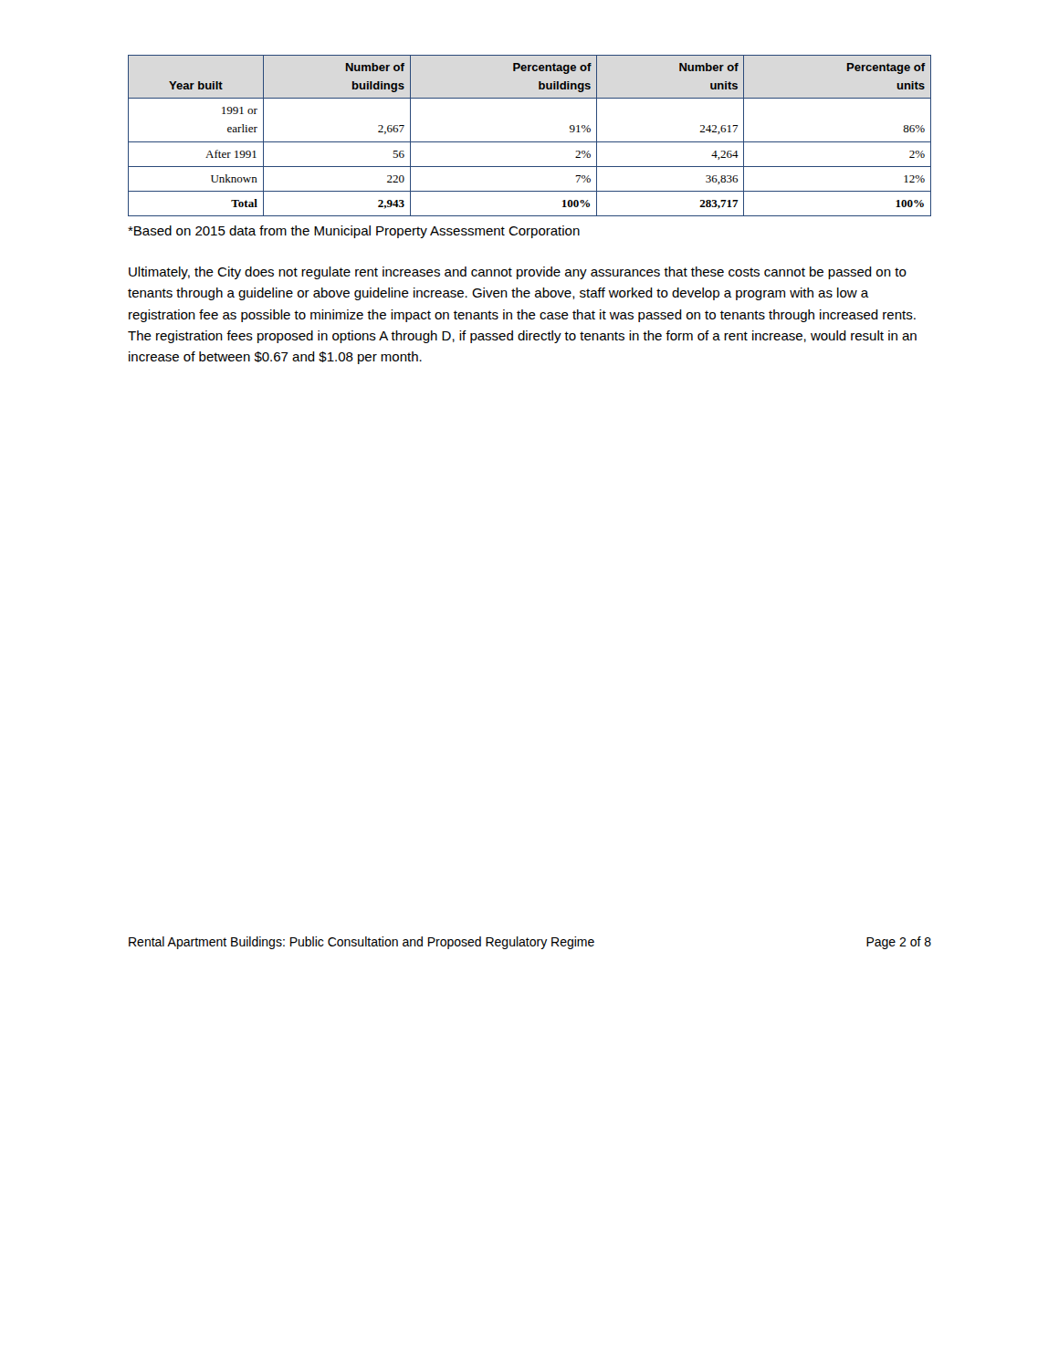| Year built | Number of buildings | Percentage of buildings | Number of units | Percentage of units |
| --- | --- | --- | --- | --- |
| 1991 or earlier | 2,667 | 91% | 242,617 | 86% |
| After 1991 | 56 | 2% | 4,264 | 2% |
| Unknown | 220 | 7% | 36,836 | 12% |
| Total | 2,943 | 100% | 283,717 | 100% |
*Based on 2015 data from the Municipal Property Assessment Corporation
Ultimately, the City does not regulate rent increases and cannot provide any assurances that these costs cannot be passed on to tenants through a guideline or above guideline increase. Given the above, staff worked to develop a program with as low a registration fee as possible to minimize the impact on tenants in the case that it was passed on to tenants through increased rents. The registration fees proposed in options A through D, if passed directly to tenants in the form of a rent increase, would result in an increase of between $0.67 and $1.08 per month.
Rental Apartment Buildings: Public Consultation and Proposed Regulatory Regime Page 2 of 8